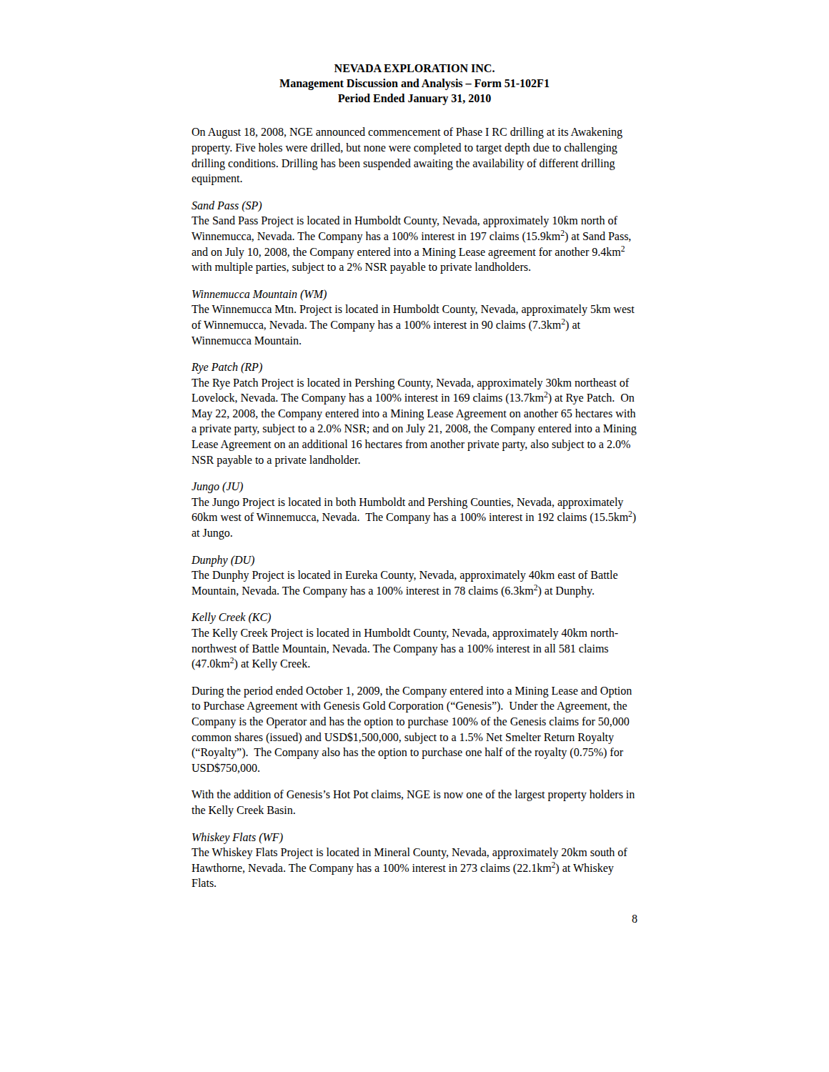NEVADA EXPLORATION INC.
Management Discussion and Analysis – Form 51-102F1
Period Ended January 31, 2010
On August 18, 2008, NGE announced commencement of Phase I RC drilling at its Awakening property. Five holes were drilled, but none were completed to target depth due to challenging drilling conditions. Drilling has been suspended awaiting the availability of different drilling equipment.
Sand Pass (SP)
The Sand Pass Project is located in Humboldt County, Nevada, approximately 10km north of Winnemucca, Nevada. The Company has a 100% interest in 197 claims (15.9km2) at Sand Pass, and on July 10, 2008, the Company entered into a Mining Lease agreement for another 9.4km2 with multiple parties, subject to a 2% NSR payable to private landholders.
Winnemucca Mountain (WM)
The Winnemucca Mtn. Project is located in Humboldt County, Nevada, approximately 5km west of Winnemucca, Nevada. The Company has a 100% interest in 90 claims (7.3km2) at Winnemucca Mountain.
Rye Patch (RP)
The Rye Patch Project is located in Pershing County, Nevada, approximately 30km northeast of Lovelock, Nevada. The Company has a 100% interest in 169 claims (13.7km2) at Rye Patch. On May 22, 2008, the Company entered into a Mining Lease Agreement on another 65 hectares with a private party, subject to a 2.0% NSR; and on July 21, 2008, the Company entered into a Mining Lease Agreement on an additional 16 hectares from another private party, also subject to a 2.0% NSR payable to a private landholder.
Jungo (JU)
The Jungo Project is located in both Humboldt and Pershing Counties, Nevada, approximately 60km west of Winnemucca, Nevada. The Company has a 100% interest in 192 claims (15.5km2) at Jungo.
Dunphy (DU)
The Dunphy Project is located in Eureka County, Nevada, approximately 40km east of Battle Mountain, Nevada. The Company has a 100% interest in 78 claims (6.3km2) at Dunphy.
Kelly Creek (KC)
The Kelly Creek Project is located in Humboldt County, Nevada, approximately 40km north-northwest of Battle Mountain, Nevada. The Company has a 100% interest in all 581 claims (47.0km2) at Kelly Creek.
During the period ended October 1, 2009, the Company entered into a Mining Lease and Option to Purchase Agreement with Genesis Gold Corporation (“Genesis”). Under the Agreement, the Company is the Operator and has the option to purchase 100% of the Genesis claims for 50,000 common shares (issued) and USD$1,500,000, subject to a 1.5% Net Smelter Return Royalty (“Royalty”). The Company also has the option to purchase one half of the royalty (0.75%) for USD$750,000.
With the addition of Genesis’s Hot Pot claims, NGE is now one of the largest property holders in the Kelly Creek Basin.
Whiskey Flats (WF)
The Whiskey Flats Project is located in Mineral County, Nevada, approximately 20km south of Hawthorne, Nevada. The Company has a 100% interest in 273 claims (22.1km2) at Whiskey Flats.
8